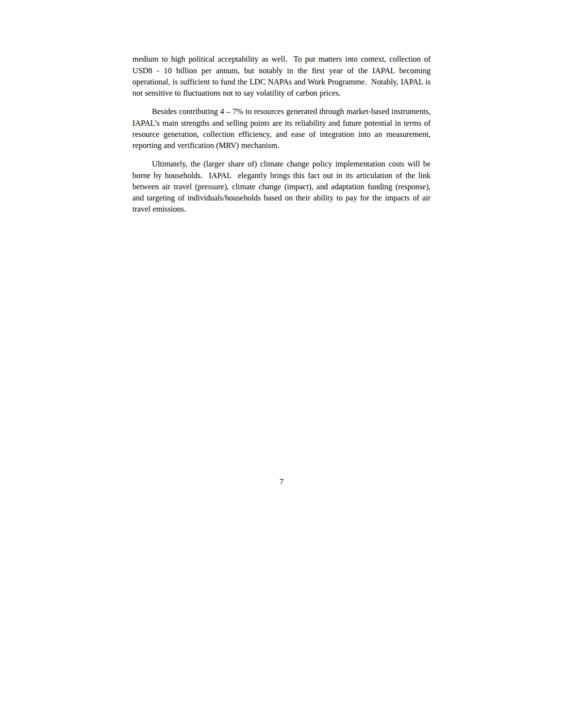medium to high political acceptability as well. To put matters into context, collection of USD8 - 10 billion per annum, but notably in the first year of the IAPAL becoming operational, is sufficient to fund the LDC NAPAs and Work Programme. Notably, IAPAL is not sensitive to fluctuations not to say volatility of carbon prices.
Besides contributing 4 – 7% to resources generated through market-based instruments, IAPAL’s main strengths and selling points are its reliability and future potential in terms of resource generation, collection efficiency, and ease of integration into an measurement, reporting and verification (MRV) mechanism.
Ultimately, the (larger share of) climate change policy implementation costs will be borne by households. IAPAL elegantly brings this fact out in its articulation of the link between air travel (pressure), climate change (impact), and adaptation funding (response), and targeting of individuals/households based on their ability to pay for the impacts of air travel emissions.
7